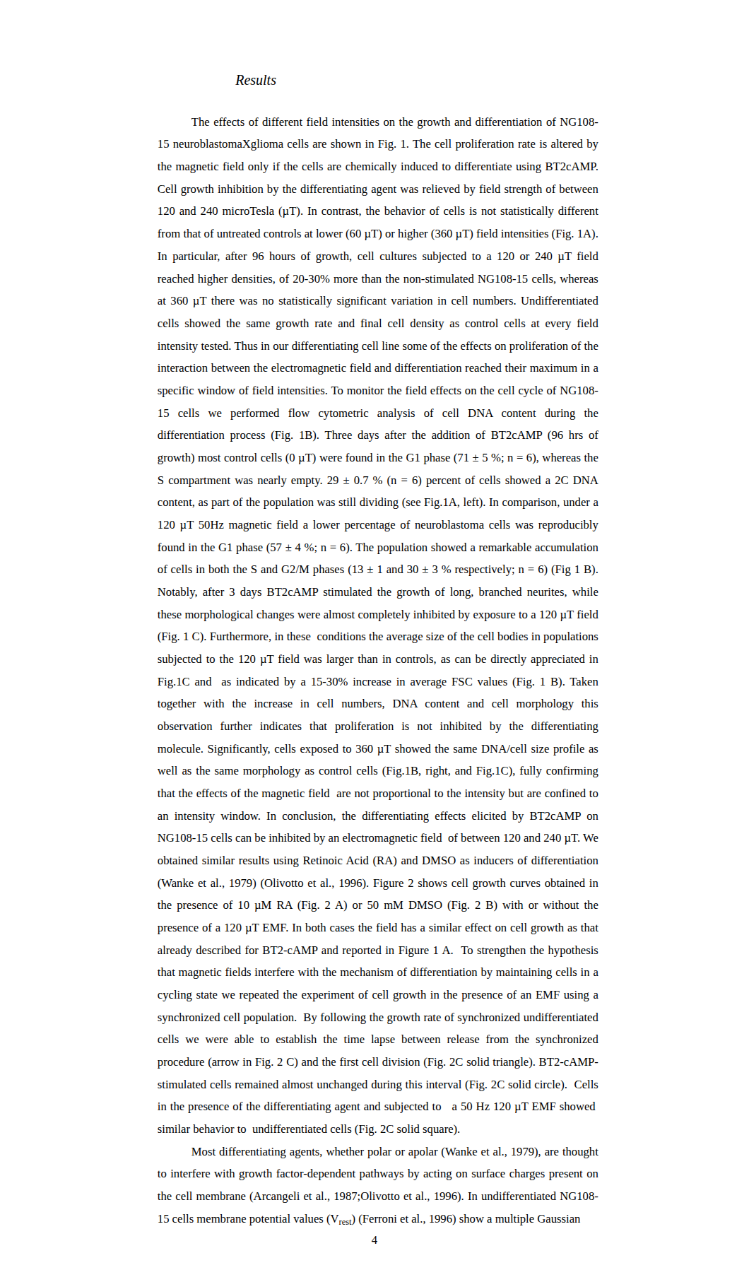Results
The effects of different field intensities on the growth and differentiation of NG108-15 neuroblastomaXglioma cells are shown in Fig. 1. The cell proliferation rate is altered by the magnetic field only if the cells are chemically induced to differentiate using BT2cAMP. Cell growth inhibition by the differentiating agent was relieved by field strength of between 120 and 240 microTesla (µT). In contrast, the behavior of cells is not statistically different from that of untreated controls at lower (60 µT) or higher (360 µT) field intensities (Fig. 1A). In particular, after 96 hours of growth, cell cultures subjected to a 120 or 240 µT field reached higher densities, of 20-30% more than the non-stimulated NG108-15 cells, whereas at 360 µT there was no statistically significant variation in cell numbers. Undifferentiated cells showed the same growth rate and final cell density as control cells at every field intensity tested. Thus in our differentiating cell line some of the effects on proliferation of the interaction between the electromagnetic field and differentiation reached their maximum in a specific window of field intensities. To monitor the field effects on the cell cycle of NG108-15 cells we performed flow cytometric analysis of cell DNA content during the differentiation process (Fig. 1B). Three days after the addition of BT2cAMP (96 hrs of growth) most control cells (0 µT) were found in the G1 phase (71 ± 5 %; n = 6), whereas the S compartment was nearly empty. 29 ± 0.7 % (n = 6) percent of cells showed a 2C DNA content, as part of the population was still dividing (see Fig.1A, left). In comparison, under a 120 µT 50Hz magnetic field a lower percentage of neuroblastoma cells was reproducibly found in the G1 phase (57 ± 4 %; n = 6). The population showed a remarkable accumulation of cells in both the S and G2/M phases (13 ± 1 and 30 ± 3 % respectively; n = 6) (Fig 1 B). Notably, after 3 days BT2cAMP stimulated the growth of long, branched neurites, while these morphological changes were almost completely inhibited by exposure to a 120 µT field (Fig. 1 C). Furthermore, in these conditions the average size of the cell bodies in populations subjected to the 120 µT field was larger than in controls, as can be directly appreciated in Fig.1C and as indicated by a 15-30% increase in average FSC values (Fig. 1 B). Taken together with the increase in cell numbers, DNA content and cell morphology this observation further indicates that proliferation is not inhibited by the differentiating molecule. Significantly, cells exposed to 360 µT showed the same DNA/cell size profile as well as the same morphology as control cells (Fig.1B, right, and Fig.1C), fully confirming that the effects of the magnetic field are not proportional to the intensity but are confined to an intensity window. In conclusion, the differentiating effects elicited by BT2cAMP on NG108-15 cells can be inhibited by an electromagnetic field of between 120 and 240 µT. We obtained similar results using Retinoic Acid (RA) and DMSO as inducers of differentiation (Wanke et al., 1979) (Olivotto et al., 1996). Figure 2 shows cell growth curves obtained in the presence of 10 µM RA (Fig. 2 A) or 50 mM DMSO (Fig. 2 B) with or without the presence of a 120 µT EMF. In both cases the field has a similar effect on cell growth as that already described for BT2-cAMP and reported in Figure 1 A. To strengthen the hypothesis that magnetic fields interfere with the mechanism of differentiation by maintaining cells in a cycling state we repeated the experiment of cell growth in the presence of an EMF using a synchronized cell population. By following the growth rate of synchronized undifferentiated cells we were able to establish the time lapse between release from the synchronized procedure (arrow in Fig. 2 C) and the first cell division (Fig. 2C solid triangle). BT2-cAMP-stimulated cells remained almost unchanged during this interval (Fig. 2C solid circle). Cells in the presence of the differentiating agent and subjected to a 50 Hz 120 µT EMF showed similar behavior to undifferentiated cells (Fig. 2C solid square).
Most differentiating agents, whether polar or apolar (Wanke et al., 1979), are thought to interfere with growth factor-dependent pathways by acting on surface charges present on the cell membrane (Arcangeli et al., 1987;Olivotto et al., 1996). In undifferentiated NG108-15 cells membrane potential values (Vrest) (Ferroni et al., 1996) show a multiple Gaussian
4